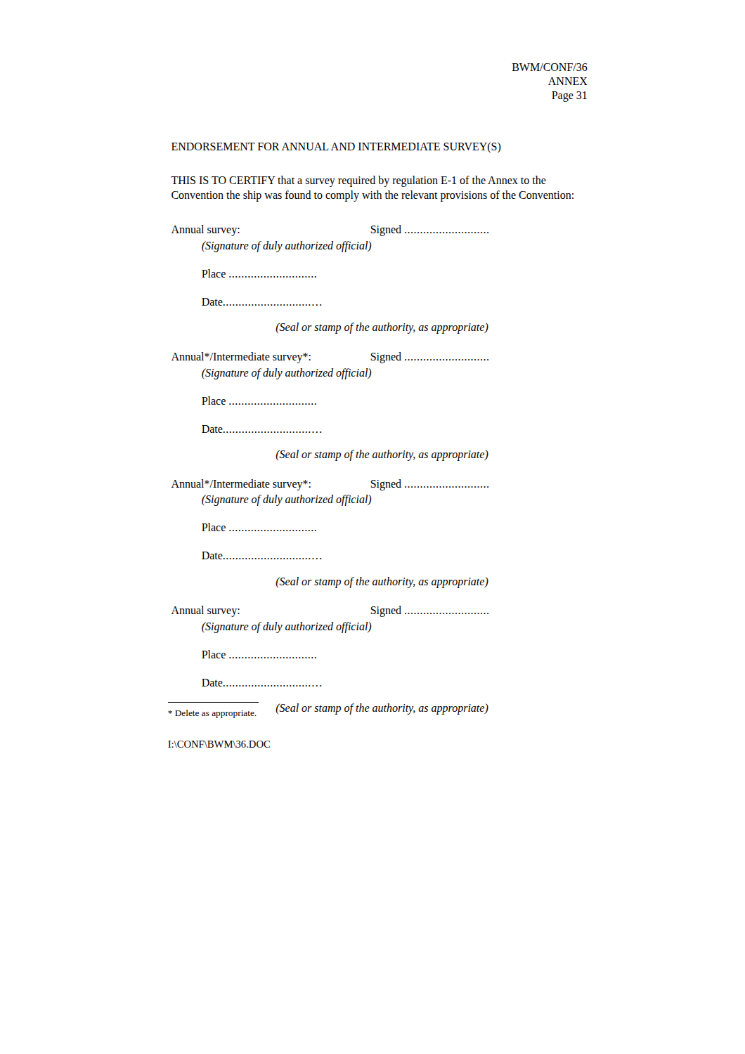BWM/CONF/36
ANNEX
Page 31
ENDORSEMENT FOR ANNUAL AND INTERMEDIATE SURVEY(S)
THIS IS TO CERTIFY that a survey required by regulation E-1 of the Annex to the Convention the ship was found to comply with the relevant provisions of the Convention:
| Annual survey: | Signed ........................... |
(Signature of duly authorized official)
Place ............................
Date............................…
(Seal or stamp of the authority, as appropriate)
| Annual*/Intermediate survey*: | Signed ........................... |
(Signature of duly authorized official)
Place ............................
Date............................…
(Seal or stamp of the authority, as appropriate)
| Annual*/Intermediate survey*: | Signed ........................... |
(Signature of duly authorized official)
Place ............................
Date............................…
(Seal or stamp of the authority, as appropriate)
| Annual survey: | Signed ........................... |
(Signature of duly authorized official)
Place ............................
Date............................…
(Seal or stamp of the authority, as appropriate)
* Delete as appropriate.
I:\CONF\BWM\36.DOC